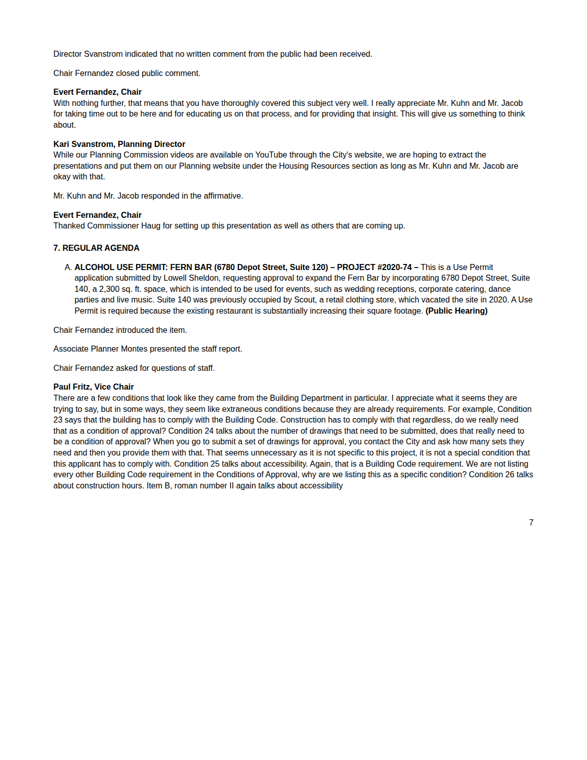Director Svanstrom indicated that no written comment from the public had been received.
Chair Fernandez closed public comment.
Evert Fernandez, Chair
With nothing further, that means that you have thoroughly covered this subject very well. I really appreciate Mr. Kuhn and Mr. Jacob for taking time out to be here and for educating us on that process, and for providing that insight. This will give us something to think about.
Kari Svanstrom, Planning Director
While our Planning Commission videos are available on YouTube through the City's website, we are hoping to extract the presentations and put them on our Planning website under the Housing Resources section as long as Mr. Kuhn and Mr. Jacob are okay with that.
Mr. Kuhn and Mr. Jacob responded in the affirmative.
Evert Fernandez, Chair
Thanked Commissioner Haug for setting up this presentation as well as others that are coming up.
7. REGULAR AGENDA
ALCOHOL USE PERMIT: FERN BAR (6780 Depot Street, Suite 120) – PROJECT #2020-74 – This is a Use Permit application submitted by Lowell Sheldon, requesting approval to expand the Fern Bar by incorporating 6780 Depot Street, Suite 140, a 2,300 sq. ft. space, which is intended to be used for events, such as wedding receptions, corporate catering, dance parties and live music. Suite 140 was previously occupied by Scout, a retail clothing store, which vacated the site in 2020. A Use Permit is required because the existing restaurant is substantially increasing their square footage. (Public Hearing)
Chair Fernandez introduced the item.
Associate Planner Montes presented the staff report.
Chair Fernandez asked for questions of staff.
Paul Fritz, Vice Chair
There are a few conditions that look like they came from the Building Department in particular. I appreciate what it seems they are trying to say, but in some ways, they seem like extraneous conditions because they are already requirements. For example, Condition 23 says that the building has to comply with the Building Code. Construction has to comply with that regardless, do we really need that as a condition of approval? Condition 24 talks about the number of drawings that need to be submitted, does that really need to be a condition of approval? When you go to submit a set of drawings for approval, you contact the City and ask how many sets they need and then you provide them with that. That seems unnecessary as it is not specific to this project, it is not a special condition that this applicant has to comply with. Condition 25 talks about accessibility. Again, that is a Building Code requirement. We are not listing every other Building Code requirement in the Conditions of Approval, why are we listing this as a specific condition? Condition 26 talks about construction hours. Item B, roman number II again talks about accessibility
7